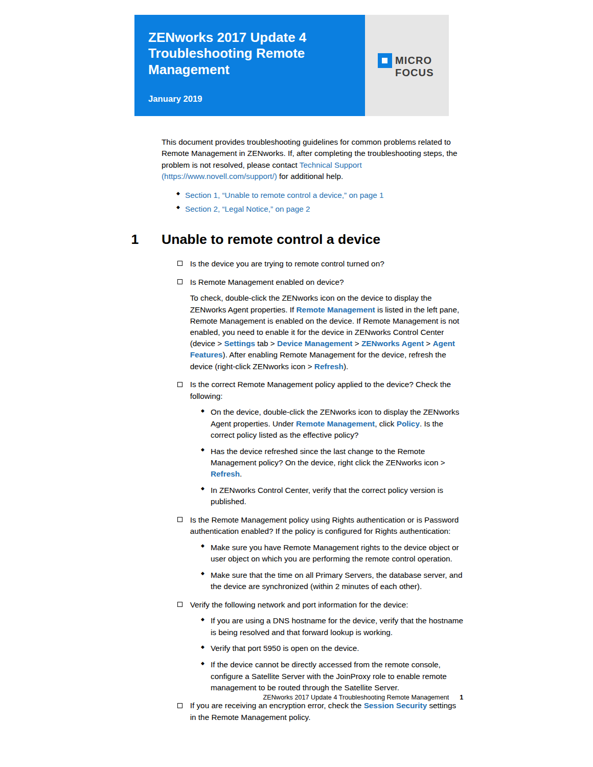ZENworks 2017 Update 4
Troubleshooting Remote Management
January 2019
MICRO
FOCUS
This document provides troubleshooting guidelines for common problems related to Remote Management in ZENworks. If, after completing the troubleshooting steps, the problem is not resolved, please contact Technical Support (https://www.novell.com/support/) for additional help.
Section 1, “Unable to remote control a device,” on page 1
Section 2, “Legal Notice,” on page 2
1 Unable to remote control a device
Is the device you are trying to remote control turned on?
Is Remote Management enabled on device?
To check, double-click the ZENworks icon on the device to display the ZENworks Agent properties. If Remote Management is listed in the left pane, Remote Management is enabled on the device. If Remote Management is not enabled, you need to enable it for the device in ZENworks Control Center (device > Settings tab > Device Management > ZENworks Agent > Agent Features). After enabling Remote Management for the device, refresh the device (right-click ZENworks icon > Refresh).
Is the correct Remote Management policy applied to the device? Check the following:
On the device, double-click the ZENworks icon to display the ZENworks Agent properties. Under Remote Management, click Policy. Is the correct policy listed as the effective policy?
Has the device refreshed since the last change to the Remote Management policy? On the device, right click the ZENworks icon > Refresh.
In ZENworks Control Center, verify that the correct policy version is published.
Is the Remote Management policy using Rights authentication or is Password authentication enabled? If the policy is configured for Rights authentication:
Make sure you have Remote Management rights to the device object or user object on which you are performing the remote control operation.
Make sure that the time on all Primary Servers, the database server, and the device are synchronized (within 2 minutes of each other).
Verify the following network and port information for the device:
If you are using a DNS hostname for the device, verify that the hostname is being resolved and that forward lookup is working.
Verify that port 5950 is open on the device.
If the device cannot be directly accessed from the remote console, configure a Satellite Server with the JoinProxy role to enable remote management to be routed through the Satellite Server.
If you are receiving an encryption error, check the Session Security settings in the Remote Management policy.
ZENworks 2017 Update 4 Troubleshooting Remote Management 1